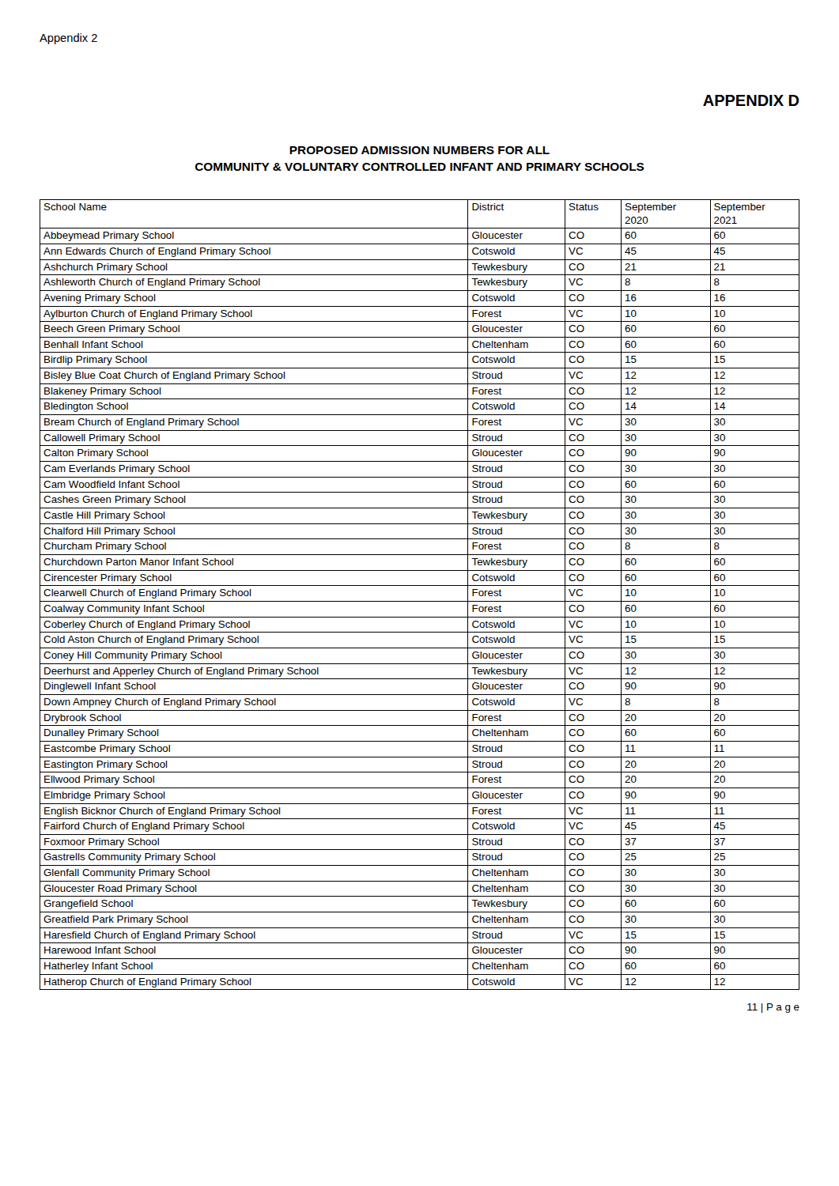Appendix 2
APPENDIX D
PROPOSED ADMISSION NUMBERS FOR ALL
COMMUNITY & VOLUNTARY CONTROLLED INFANT AND PRIMARY SCHOOLS
| School Name | District | Status | September 2020 | September 2021 |
| --- | --- | --- | --- | --- |
| Abbeymead Primary School | Gloucester | CO | 60 | 60 |
| Ann Edwards Church of England Primary School | Cotswold | VC | 45 | 45 |
| Ashchurch Primary School | Tewkesbury | CO | 21 | 21 |
| Ashleworth Church of England Primary School | Tewkesbury | VC | 8 | 8 |
| Avening Primary School | Cotswold | CO | 16 | 16 |
| Aylburton Church of England Primary School | Forest | VC | 10 | 10 |
| Beech Green Primary School | Gloucester | CO | 60 | 60 |
| Benhall Infant School | Cheltenham | CO | 60 | 60 |
| Birdlip Primary School | Cotswold | CO | 15 | 15 |
| Bisley Blue Coat Church of England Primary School | Stroud | VC | 12 | 12 |
| Blakeney Primary School | Forest | CO | 12 | 12 |
| Bledington School | Cotswold | CO | 14 | 14 |
| Bream Church of England Primary School | Forest | VC | 30 | 30 |
| Callowell Primary School | Stroud | CO | 30 | 30 |
| Calton Primary School | Gloucester | CO | 90 | 90 |
| Cam Everlands Primary School | Stroud | CO | 30 | 30 |
| Cam Woodfield Infant School | Stroud | CO | 60 | 60 |
| Cashes Green Primary School | Stroud | CO | 30 | 30 |
| Castle Hill Primary School | Tewkesbury | CO | 30 | 30 |
| Chalford Hill Primary School | Stroud | CO | 30 | 30 |
| Churcham Primary School | Forest | CO | 8 | 8 |
| Churchdown Parton Manor Infant School | Tewkesbury | CO | 60 | 60 |
| Cirencester Primary School | Cotswold | CO | 60 | 60 |
| Clearwell Church of England Primary School | Forest | VC | 10 | 10 |
| Coalway Community Infant School | Forest | CO | 60 | 60 |
| Coberley Church of England Primary School | Cotswold | VC | 10 | 10 |
| Cold Aston Church of England Primary School | Cotswold | VC | 15 | 15 |
| Coney Hill Community Primary School | Gloucester | CO | 30 | 30 |
| Deerhurst and Apperley Church of England Primary School | Tewkesbury | VC | 12 | 12 |
| Dinglewell Infant School | Gloucester | CO | 90 | 90 |
| Down Ampney Church of England Primary School | Cotswold | VC | 8 | 8 |
| Drybrook School | Forest | CO | 20 | 20 |
| Dunalley Primary School | Cheltenham | CO | 60 | 60 |
| Eastcombe Primary School | Stroud | CO | 11 | 11 |
| Eastington Primary School | Stroud | CO | 20 | 20 |
| Ellwood Primary School | Forest | CO | 20 | 20 |
| Elmbridge Primary School | Gloucester | CO | 90 | 90 |
| English Bicknor Church of England Primary School | Forest | VC | 11 | 11 |
| Fairford Church of England Primary School | Cotswold | VC | 45 | 45 |
| Foxmoor Primary School | Stroud | CO | 37 | 37 |
| Gastrells Community Primary School | Stroud | CO | 25 | 25 |
| Glenfall Community Primary School | Cheltenham | CO | 30 | 30 |
| Gloucester Road Primary School | Cheltenham | CO | 30 | 30 |
| Grangefield School | Tewkesbury | CO | 60 | 60 |
| Greatfield Park Primary School | Cheltenham | CO | 30 | 30 |
| Haresfield Church of England Primary School | Stroud | VC | 15 | 15 |
| Harewood Infant School | Gloucester | CO | 90 | 90 |
| Hatherley Infant School | Cheltenham | CO | 60 | 60 |
| Hatherop Church of England Primary School | Cotswold | VC | 12 | 12 |
11 | P a g e